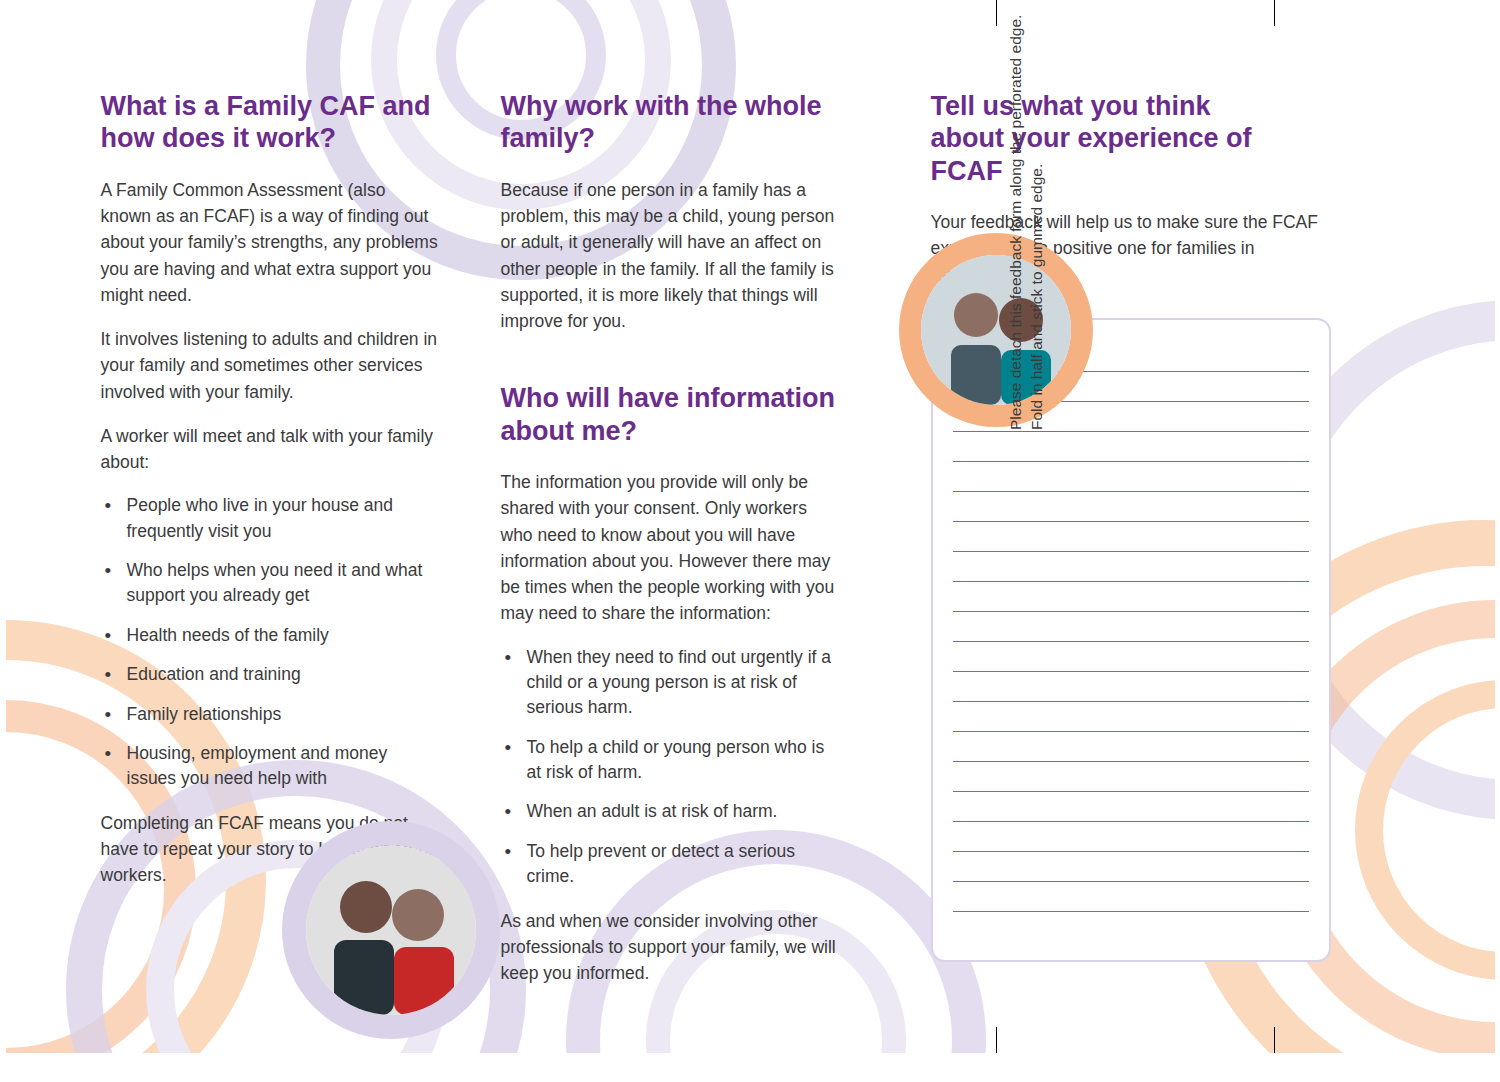Please detach this feedback form along the perforated edge.
Fold in half and stick to gummed edge.
What is a Family CAF and
how does it work?
A Family Common Assessment (also known as an FCAF) is a way of finding out about your family’s strengths, any problems you are having and what extra support you might need.
It involves listening to adults and children in your family and sometimes other services involved with your family.
A worker will meet and talk with your family about:
People who live in your house and frequently visit you
Who helps when you need it and what support you already get
Health needs of the family
Education and training
Family relationships
Housing, employment and money issues you need help with
Completing an FCAF means you do not have to repeat your story to lots of different workers.
Why work with the whole
family?
Because if one person in a family has a problem, this may be a child, young person or adult, it generally will have an affect on other people in the family. If all the family is supported, it is more likely that things will improve for you.
Who will have information
about me?
The information you provide will only be shared with your consent. Only workers who need to know about you will have information about you. However there may be times when the people working with you may need to share the information:
When they need to find out urgently if a child or a young person is at risk of serious harm.
To help a child or young person who is at risk of harm.
When an adult is at risk of harm.
To help prevent or detect a serious crime.
As and when we consider involving other professionals to support your family, we will keep you informed.
Tell us what you think
about your experience of
FCAF
Your feedback will help us to make sure the FCAF experience is a positive one for families in Sheffield.